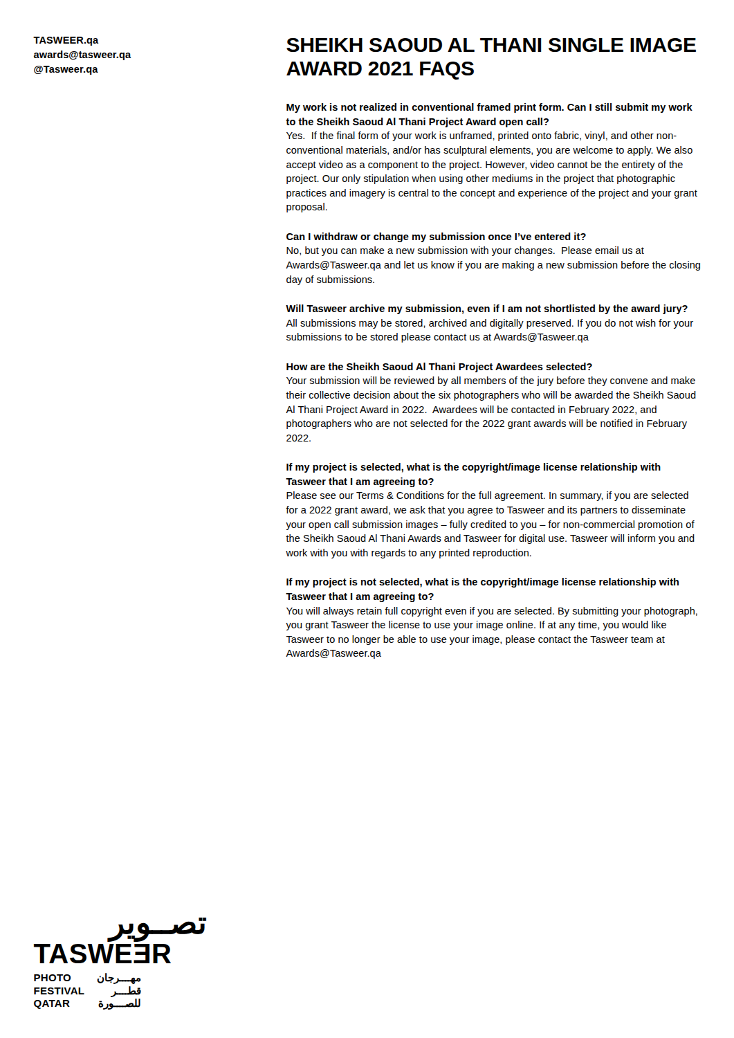TASWEER.qa
awards@tasweer.qa
@Tasweer.qa
Sheikh Saoud Al Thani Single Image Award 2021 FAQs
My work is not realized in conventional framed print form. Can I still submit my work to the Sheikh Saoud Al Thani Project Award open call?
Yes. If the final form of your work is unframed, printed onto fabric, vinyl, and other non-conventional materials, and/or has sculptural elements, you are welcome to apply. We also accept video as a component to the project. However, video cannot be the entirety of the project. Our only stipulation when using other mediums in the project that photographic practices and imagery is central to the concept and experience of the project and your grant proposal.
Can I withdraw or change my submission once I’ve entered it?
No, but you can make a new submission with your changes. Please email us at Awards@Tasweer.qa and let us know if you are making a new submission before the closing day of submissions.
Will Tasweer archive my submission, even if I am not shortlisted by the award jury?
All submissions may be stored, archived and digitally preserved. If you do not wish for your submissions to be stored please contact us at Awards@Tasweer.qa
How are the Sheikh Saoud Al Thani Project Awardees selected?
Your submission will be reviewed by all members of the jury before they convene and make their collective decision about the six photographers who will be awarded the Sheikh Saoud Al Thani Project Award in 2022. Awardees will be contacted in February 2022, and photographers who are not selected for the 2022 grant awards will be notified in February 2022.
If my project is selected, what is the copyright/image license relationship with Tasweer that I am agreeing to?
Please see our Terms & Conditions for the full agreement. In summary, if you are selected for a 2022 grant award, we ask that you agree to Tasweer and its partners to disseminate your open call submission images – fully credited to you – for non-commercial promotion of the Sheikh Saoud Al Thani Awards and Tasweer for digital use. Tasweer will inform you and work with you with regards to any printed reproduction.
If my project is not selected, what is the copyright/image license relationship with Tasweer that I am agreeing to?
You will always retain full copyright even if you are selected. By submitting your photograph, you grant Tasweer the license to use your image online. If at any time, you would like Tasweer to no longer be able to use your image, please contact the Tasweer team at Awards@Tasweer.qa
تصــوير
TASWEƎR
PHOTO
FESTIVAL
QATAR
مهــــرجان
قطــــر
للصــــورة